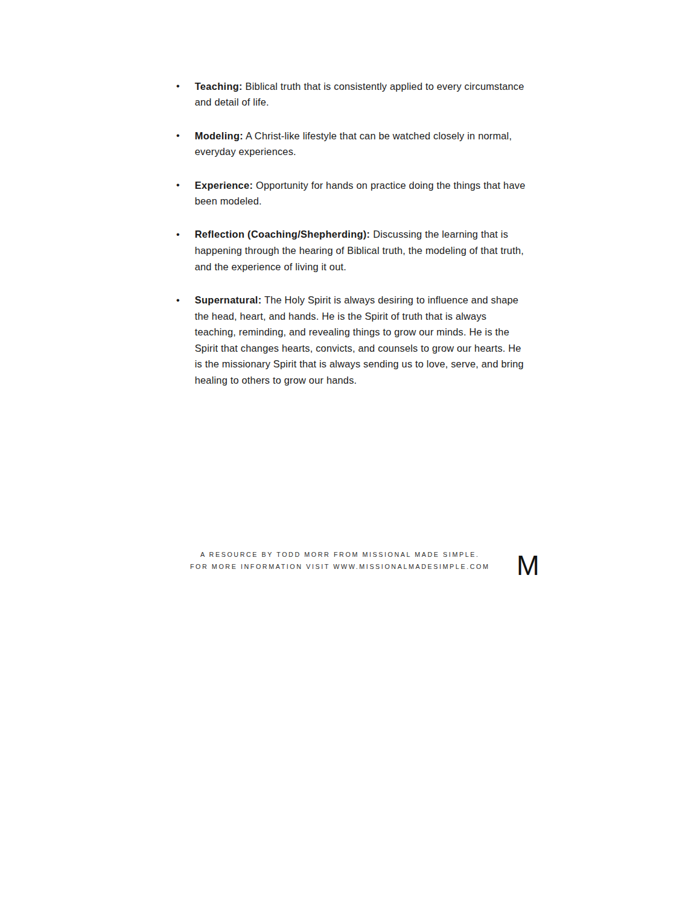Teaching: Biblical truth that is consistently applied to every circumstance and detail of life.
Modeling: A Christ-like lifestyle that can be watched closely in normal, everyday experiences.
Experience: Opportunity for hands on practice doing the things that have been modeled.
Reflection (Coaching/Shepherding): Discussing the learning that is happening through the hearing of Biblical truth, the modeling of that truth, and the experience of living it out.
Supernatural: The Holy Spirit is always desiring to influence and shape the head, heart, and hands. He is the Spirit of truth that is always teaching, reminding, and revealing things to grow our minds. He is the Spirit that changes hearts, convicts, and counsels to grow our hearts. He is the missionary Spirit that is always sending us to love, serve, and bring healing to others to grow our hands.
A resource by Todd Morr from Missional Made Simple.
For more information visit www.missionalmadesimple.com
M